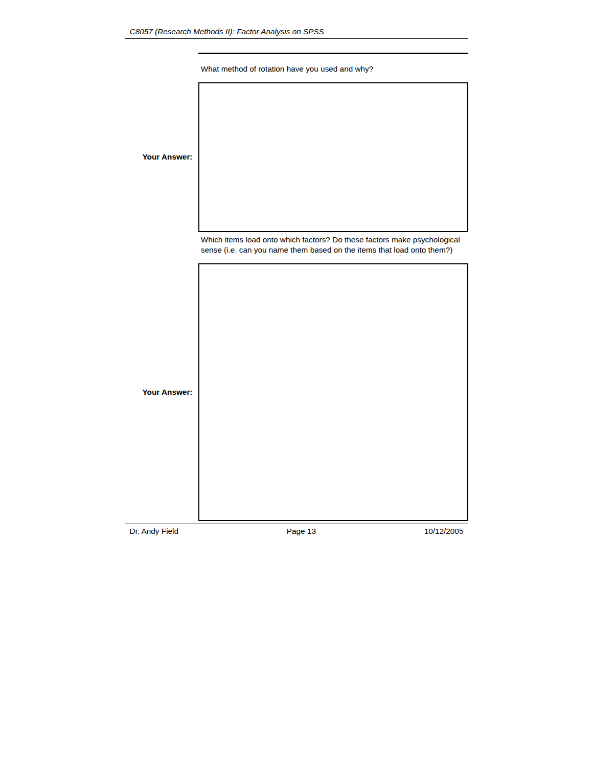C8057 (Research Methods II): Factor Analysis on SPSS
What method of rotation have you used and why?
Your Answer:
Which items load onto which factors? Do these factors make psychological sense (i.e. can you name them based on the items that load onto them?)
Your Answer:
Dr. Andy Field
Page 13
10/12/2005